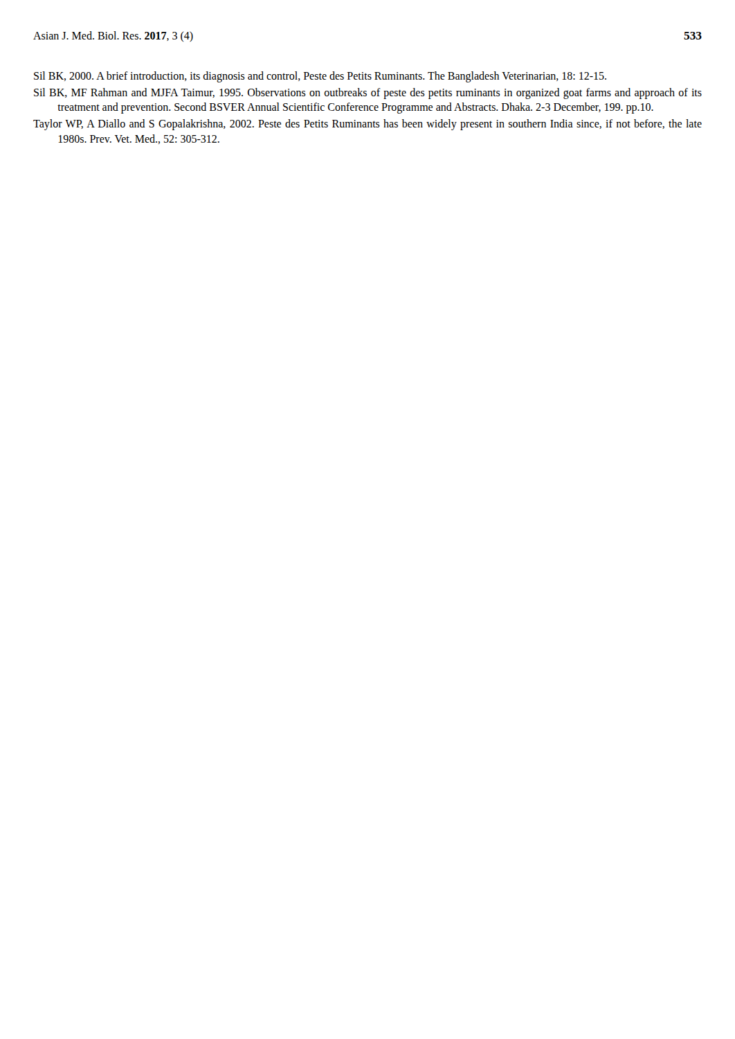Asian J. Med. Biol. Res. 2017, 3 (4)
533
Sil BK, 2000. A brief introduction, its diagnosis and control, Peste des Petits Ruminants. The Bangladesh Veterinarian, 18: 12-15.
Sil BK, MF Rahman and MJFA Taimur, 1995. Observations on outbreaks of peste des petits ruminants in organized goat farms and approach of its treatment and prevention. Second BSVER Annual Scientific Conference Programme and Abstracts. Dhaka. 2-3 December, 199. pp.10.
Taylor WP, A Diallo and S Gopalakrishna, 2002. Peste des Petits Ruminants has been widely present in southern India since, if not before, the late 1980s. Prev. Vet. Med., 52: 305-312.